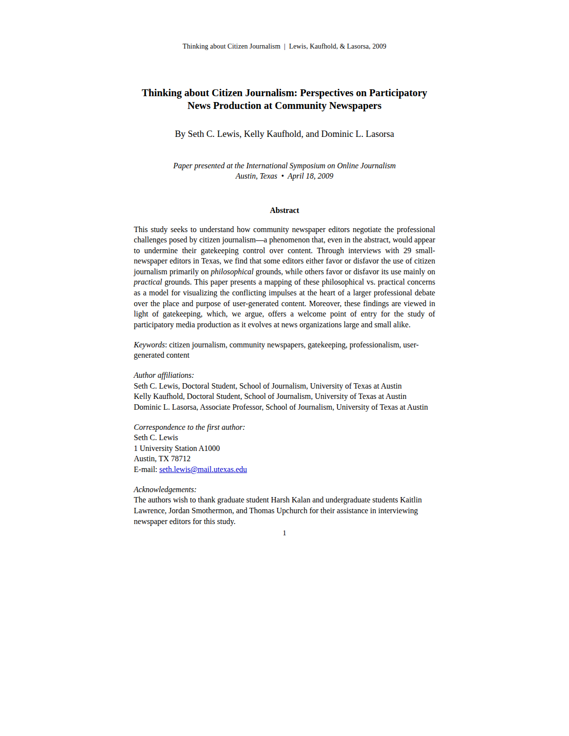Thinking about Citizen Journalism | Lewis, Kaufhold, & Lasorsa, 2009
Thinking about Citizen Journalism: Perspectives on Participatory News Production at Community Newspapers
By Seth C. Lewis, Kelly Kaufhold, and Dominic L. Lasorsa
Paper presented at the International Symposium on Online Journalism
Austin, Texas • April 18, 2009
Abstract
This study seeks to understand how community newspaper editors negotiate the professional challenges posed by citizen journalism—a phenomenon that, even in the abstract, would appear to undermine their gatekeeping control over content. Through interviews with 29 small-newspaper editors in Texas, we find that some editors either favor or disfavor the use of citizen journalism primarily on philosophical grounds, while others favor or disfavor its use mainly on practical grounds. This paper presents a mapping of these philosophical vs. practical concerns as a model for visualizing the conflicting impulses at the heart of a larger professional debate over the place and purpose of user-generated content. Moreover, these findings are viewed in light of gatekeeping, which, we argue, offers a welcome point of entry for the study of participatory media production as it evolves at news organizations large and small alike.
Keywords: citizen journalism, community newspapers, gatekeeping, professionalism, user-generated content
Author affiliations:
Seth C. Lewis, Doctoral Student, School of Journalism, University of Texas at Austin
Kelly Kaufhold, Doctoral Student, School of Journalism, University of Texas at Austin
Dominic L. Lasorsa, Associate Professor, School of Journalism, University of Texas at Austin
Correspondence to the first author:
Seth C. Lewis
1 University Station A1000
Austin, TX 78712
E-mail: seth.lewis@mail.utexas.edu
Acknowledgements:
The authors wish to thank graduate student Harsh Kalan and undergraduate students Kaitlin Lawrence, Jordan Smothermon, and Thomas Upchurch for their assistance in interviewing newspaper editors for this study.
1